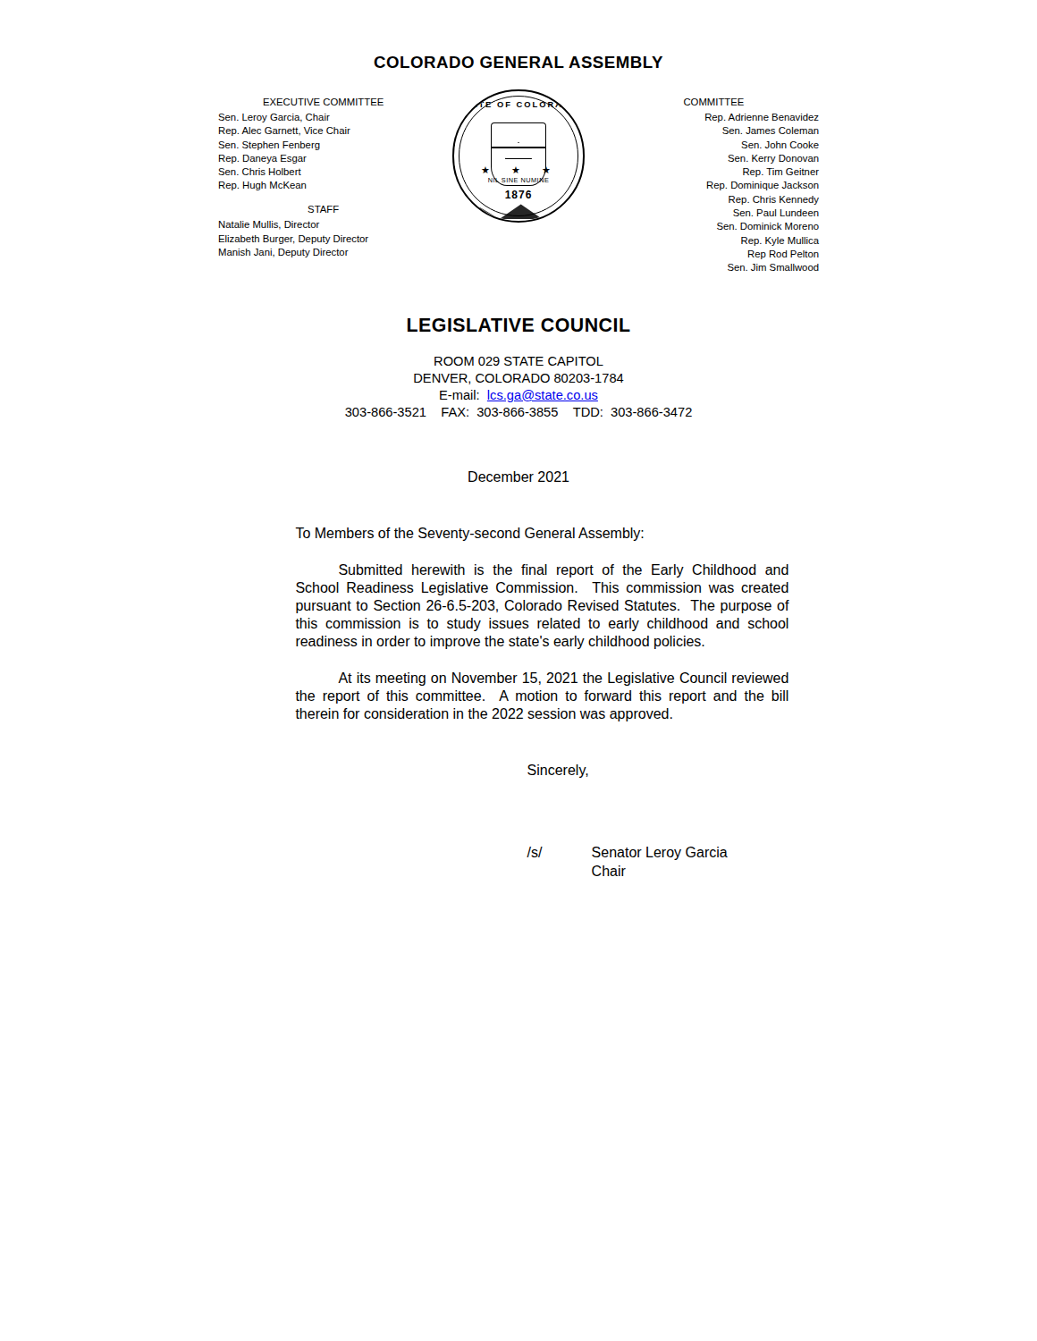COLORADO GENERAL ASSEMBLY
EXECUTIVE COMMITTEE
Sen. Leroy Garcia, Chair
Rep. Alec Garnett, Vice Chair
Sen. Stephen Fenberg
Rep. Daneya Esgar
Sen. Chris Holbert
Rep. Hugh McKean
STAFF
Natalie Mullis, Director
Elizabeth Burger, Deputy Director
Manish Jani, Deputy Director
STATE OF COLORADO
★ ★ ★
NIL SINE NUMINE
1876
COMMITTEE
Rep. Adrienne Benavidez
Sen. James Coleman
Sen. John Cooke
Sen. Kerry Donovan
Rep. Tim Geitner
Rep. Dominique Jackson
Rep. Chris Kennedy
Sen. Paul Lundeen
Sen. Dominick Moreno
Rep. Kyle Mullica
Rep Rod Pelton
Sen. Jim Smallwood
LEGISLATIVE COUNCIL
ROOM 029 STATE CAPITOL
DENVER, COLORADO 80203-1784
E-mail: lcs.ga@state.co.us
303-866-3521 FAX: 303-866-3855 TDD: 303-866-3472
December 2021
To Members of the Seventy-second General Assembly:
Submitted herewith is the final report of the Early Childhood and School Readiness Legislative Commission. This commission was created pursuant to Section 26-6.5-203, Colorado Revised Statutes. The purpose of this commission is to study issues related to early childhood and school readiness in order to improve the state's early childhood policies.
At its meeting on November 15, 2021 the Legislative Council reviewed the report of this committee. A motion to forward this report and the bill therein for consideration in the 2022 session was approved.
Sincerely,
/s/
Senator Leroy Garcia
Chair